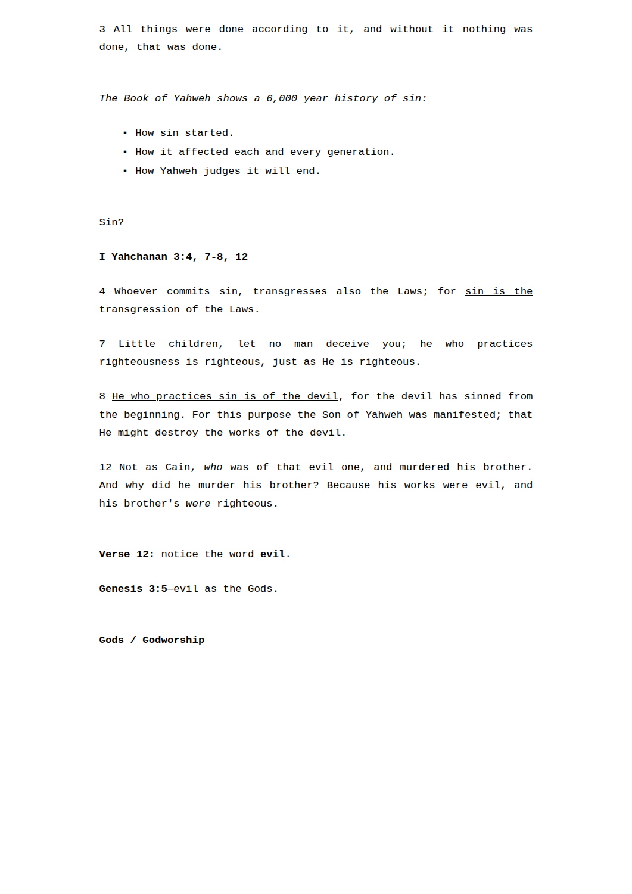3 All things were done according to it, and without it nothing was done, that was done.
The Book of Yahweh shows a 6,000 year history of sin:
How sin started.
How it affected each and every generation.
How Yahweh judges it will end.
Sin?
I Yahchanan 3:4, 7-8, 12
4 Whoever commits sin, transgresses also the Laws; for sin is the transgression of the Laws.
7 Little children, let no man deceive you; he who practices righteousness is righteous, just as He is righteous.
8 He who practices sin is of the devil, for the devil has sinned from the beginning. For this purpose the Son of Yahweh was manifested; that He might destroy the works of the devil.
12 Not as Cain, who was of that evil one, and murdered his brother. And why did he murder his brother? Because his works were evil, and his brother's were righteous.
Verse 12: notice the word evil.
Genesis 3:5—evil as the Gods.
Gods / Godworship